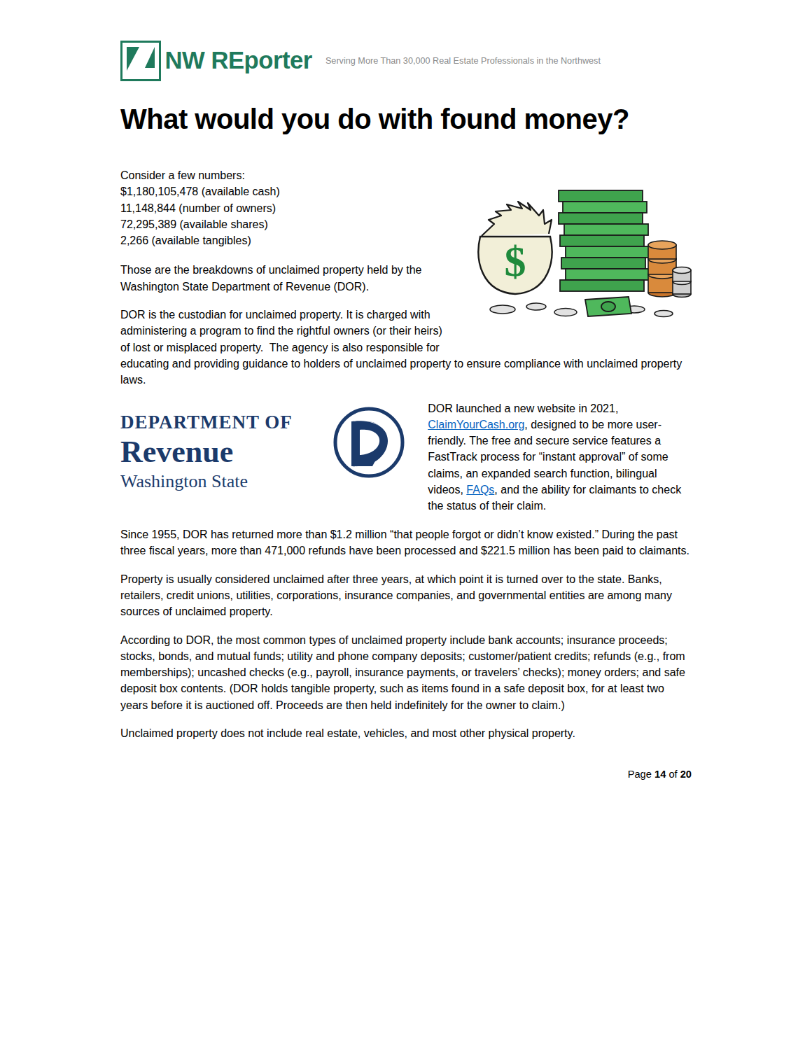NW REporter
Serving More Than 30,000 Real Estate Professionals in the Northwest
What would you do with found money?
$
Consider a few numbers:
$1,180,105,478 (available cash)
11,148,844 (number of owners)
72,295,389 (available shares)
2,266 (available tangibles)
Those are the breakdowns of unclaimed property held by the Washington State Department of Revenue (DOR).
DOR is the custodian for unclaimed property. It is charged with administering a program to find the rightful owners (or their heirs) of lost or misplaced property. The agency is also responsible for educating and providing guidance to holders of unclaimed property to ensure compliance with unclaimed property laws.
DEPARTMENT OF Revenue Washington State
DOR launched a new website in 2021, ClaimYourCash.org, designed to be more user-friendly. The free and secure service features a FastTrack process for “instant approval” of some claims, an expanded search function, bilingual videos, FAQs, and the ability for claimants to check the status of their claim.
Since 1955, DOR has returned more than $1.2 million “that people forgot or didn’t know existed.” During the past three fiscal years, more than 471,000 refunds have been processed and $221.5 million has been paid to claimants.
Property is usually considered unclaimed after three years, at which point it is turned over to the state. Banks, retailers, credit unions, utilities, corporations, insurance companies, and governmental entities are among many sources of unclaimed property.
According to DOR, the most common types of unclaimed property include bank accounts; insurance proceeds; stocks, bonds, and mutual funds; utility and phone company deposits; customer/patient credits; refunds (e.g., from memberships); uncashed checks (e.g., payroll, insurance payments, or travelers’ checks); money orders; and safe deposit box contents. (DOR holds tangible property, such as items found in a safe deposit box, for at least two years before it is auctioned off. Proceeds are then held indefinitely for the owner to claim.)
Unclaimed property does not include real estate, vehicles, and most other physical property.
Page 14 of 20